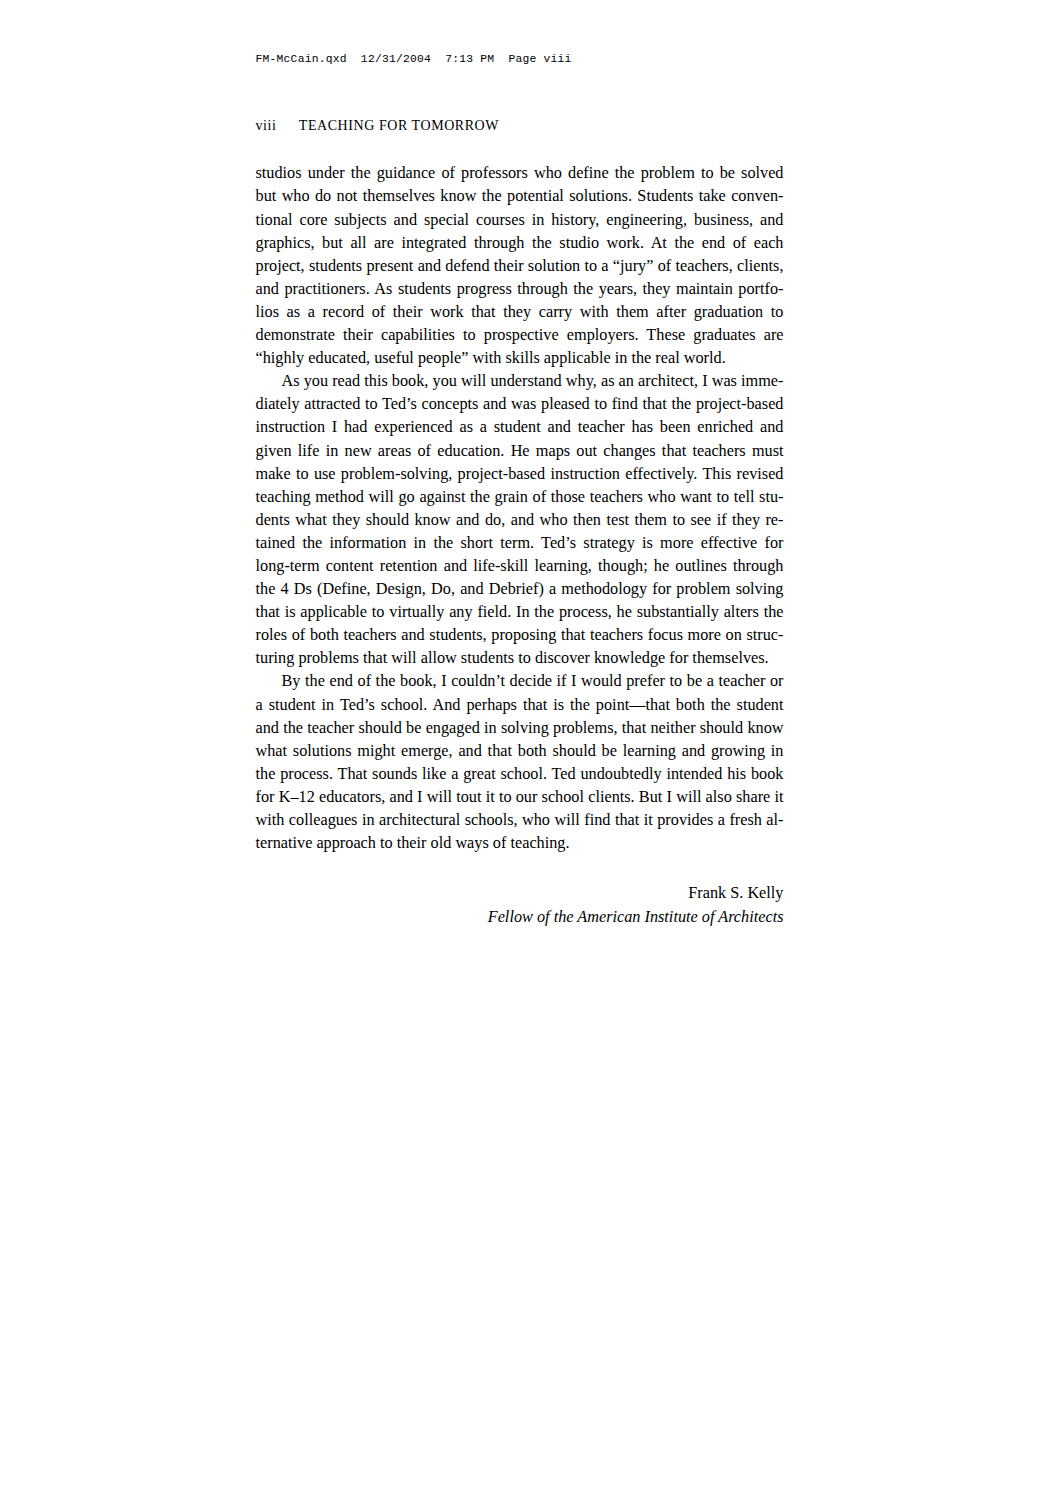FM-McCain.qxd 12/31/2004 7:13 PM Page viii
viii TEACHING FOR TOMORROW
studios under the guidance of professors who define the problem to be solved but who do not themselves know the potential solutions. Students take conventional core subjects and special courses in history, engineering, business, and graphics, but all are integrated through the studio work. At the end of each project, students present and defend their solution to a “jury” of teachers, clients, and practitioners. As students progress through the years, they maintain portfolios as a record of their work that they carry with them after graduation to demonstrate their capabilities to prospective employers. These graduates are “highly educated, useful people” with skills applicable in the real world.
As you read this book, you will understand why, as an architect, I was immediately attracted to Ted’s concepts and was pleased to find that the project-based instruction I had experienced as a student and teacher has been enriched and given life in new areas of education. He maps out changes that teachers must make to use problem-solving, project-based instruction effectively. This revised teaching method will go against the grain of those teachers who want to tell students what they should know and do, and who then test them to see if they retained the information in the short term. Ted’s strategy is more effective for long-term content retention and life-skill learning, though; he outlines through the 4 Ds (Define, Design, Do, and Debrief) a methodology for problem solving that is applicable to virtually any field. In the process, he substantially alters the roles of both teachers and students, proposing that teachers focus more on structuring problems that will allow students to discover knowledge for themselves.
By the end of the book, I couldn’t decide if I would prefer to be a teacher or a student in Ted’s school. And perhaps that is the point—that both the student and the teacher should be engaged in solving problems, that neither should know what solutions might emerge, and that both should be learning and growing in the process. That sounds like a great school. Ted undoubtedly intended his book for K–12 educators, and I will tout it to our school clients. But I will also share it with colleagues in architectural schools, who will find that it provides a fresh alternative approach to their old ways of teaching.
Frank S. Kelly Fellow of the American Institute of Architects